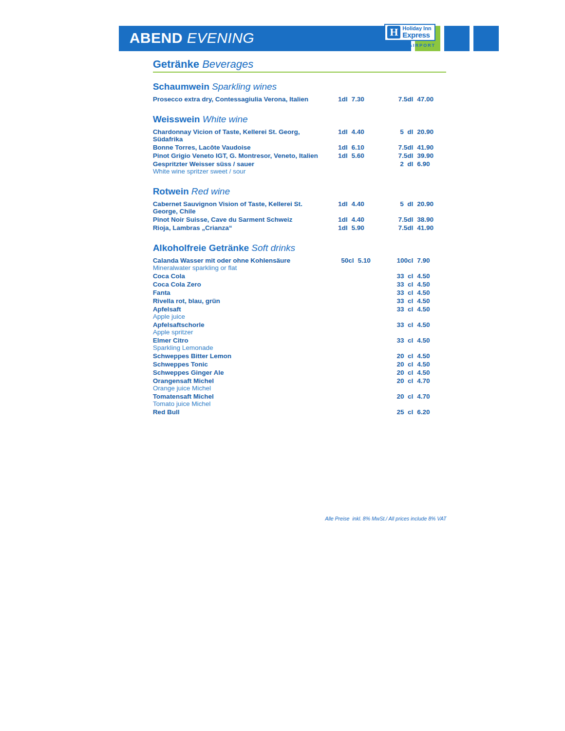ABEND EVENING
HHoliday Inn Express
ZÜRICH AIRPORT
Getränke Beverages
Schaumwein Sparkling wines
| Prosecco extra dry, Contessagiulia Verona, Italien | 1dl | 7.30 | 7.5dl | 47.00 |
Weisswein White wine
| Chardonnay Vicion of Taste, Kellerei St. Georg, Südafrika | 1dl | 4.40 | 5 dl | 20.90 |
| Bonne Torres, Lacôte Vaudoise | 1dl | 6.10 | 7.5dl | 41.90 |
| Pinot Grigio Veneto IGT, G. Montresor, Veneto, Italien | 1dl | 5.60 | 7.5dl | 39.90 |
| Gespritzter Weisser süss / sauer White wine spritzer sweet / sour | | | 2 dl | 6.90 |
Rotwein Red wine
| Cabernet Sauvignon Vision of Taste, Kellerei St. George, Chile | 1dl | 4.40 | 5 dl | 20.90 |
| Pinot Noir Suisse, Cave du Sarment Schweiz | 1dl | 4.40 | 7.5dl | 38.90 |
| Rioja, Lambras „Crianza“ | 1dl | 5.90 | 7.5dl | 41.90 |
Alkoholfreie Getränke Soft drinks
| Calanda Wasser mit oder ohne Kohlensäure Mineralwater sparkling or flat | 50cl | 5.10 | 100cl | 7.90 |
| Coca Cola | | | 33 cl | 4.50 |
| Coca Cola Zero | | | 33 cl | 4.50 |
| Fanta | | | 33 cl | 4.50 |
| Rivella rot, blau, grün | | | 33 cl | 4.50 |
| Apfelsaft Apple juice | | | 33 cl | 4.50 |
| Apfelsaftschorle Apple spritzer | | | 33 cl | 4.50 |
| Elmer Citro Sparkling Lemonade | | | 33 cl | 4.50 |
| Schweppes Bitter Lemon | | | 20 cl | 4.50 |
| Schweppes Tonic | | | 20 cl | 4.50 |
| Schweppes Ginger Ale | | | 20 cl | 4.50 |
| Orangensaft Michel Orange juice Michel | | | 20 cl | 4.70 |
| Tomatensaft Michel Tomato juice Michel | | | 20 cl | 4.70 |
| Red Bull | | | 25 cl | 6.20 |
Alle Preise inkl. 8% MwSt./ All prices include 8% VAT